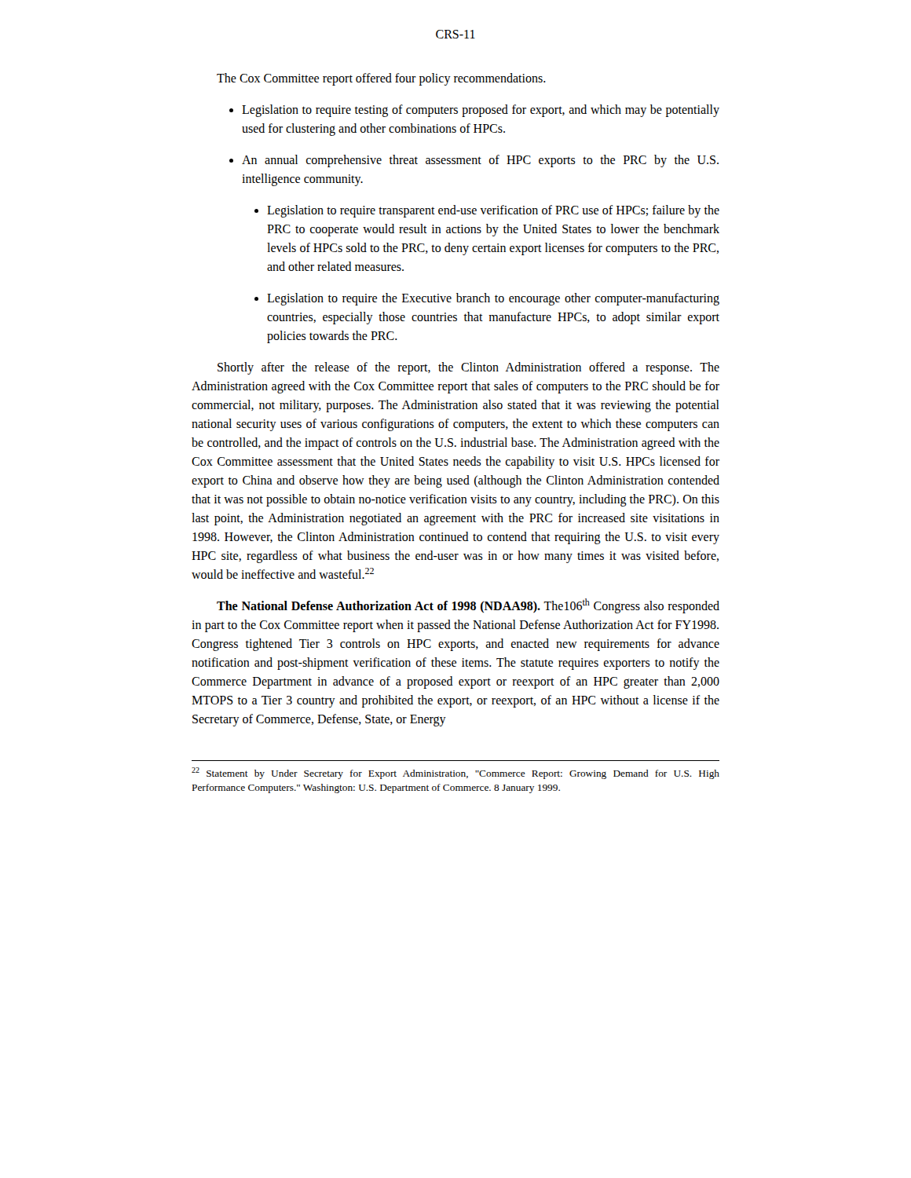CRS-11
The Cox Committee report offered four policy recommendations.
Legislation to require testing of computers proposed for export, and which may be potentially used for clustering and other combinations of HPCs.
An annual comprehensive threat assessment of HPC exports to the PRC by the U.S. intelligence community.
Legislation to require transparent end-use verification of PRC use of HPCs; failure by the PRC to cooperate would result in actions by the United States to lower the benchmark levels of HPCs sold to the PRC, to deny certain export licenses for computers to the PRC, and other related measures.
Legislation to require the Executive branch to encourage other computer-manufacturing countries, especially those countries that manufacture HPCs, to adopt similar export policies towards the PRC.
Shortly after the release of the report, the Clinton Administration offered a response. The Administration agreed with the Cox Committee report that sales of computers to the PRC should be for commercial, not military, purposes. The Administration also stated that it was reviewing the potential national security uses of various configurations of computers, the extent to which these computers can be controlled, and the impact of controls on the U.S. industrial base. The Administration agreed with the Cox Committee assessment that the United States needs the capability to visit U.S. HPCs licensed for export to China and observe how they are being used (although the Clinton Administration contended that it was not possible to obtain no-notice verification visits to any country, including the PRC). On this last point, the Administration negotiated an agreement with the PRC for increased site visitations in 1998. However, the Clinton Administration continued to contend that requiring the U.S. to visit every HPC site, regardless of what business the end-user was in or how many times it was visited before, would be ineffective and wasteful.22
The National Defense Authorization Act of 1998 (NDAA98). The106th Congress also responded in part to the Cox Committee report when it passed the National Defense Authorization Act for FY1998. Congress tightened Tier 3 controls on HPC exports, and enacted new requirements for advance notification and post-shipment verification of these items. The statute requires exporters to notify the Commerce Department in advance of a proposed export or reexport of an HPC greater than 2,000 MTOPS to a Tier 3 country and prohibited the export, or reexport, of an HPC without a license if the Secretary of Commerce, Defense, State, or Energy
22 Statement by Under Secretary for Export Administration, "Commerce Report: Growing Demand for U.S. High Performance Computers." Washington: U.S. Department of Commerce. 8 January 1999.